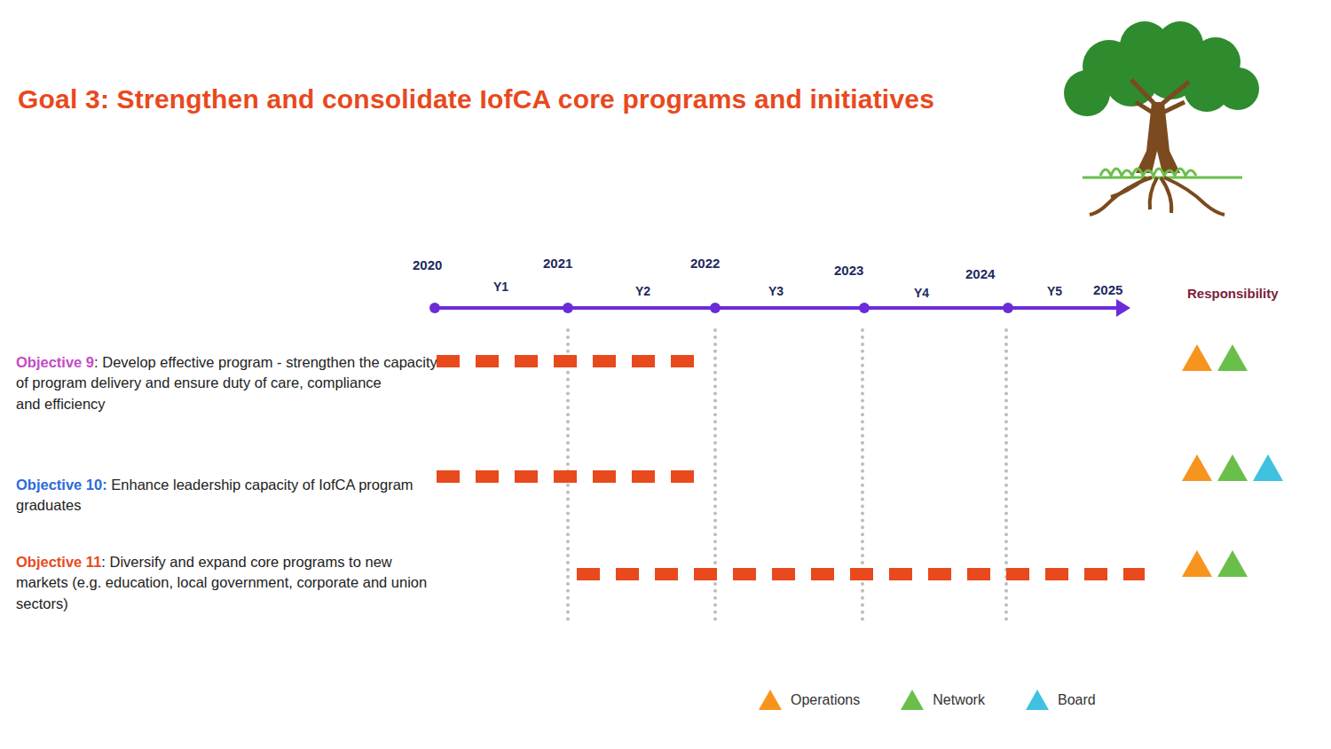Goal 3: Strengthen and consolidate IofCA core programs and initiatives
2020 2021 2022 2023 2024 2025 Y1 Y2 Y3 Y4 Y5
Objective 9: Develop effective program - strengthen the capacity of program delivery and ensure duty of care, compliance
and efficiency
Objective 10: Enhance leadership capacity of IofCA program graduates
Objective 11: Diversify and expand core programs to new markets (e.g. education, local government, corporate and union sectors)
Responsibility
Operations
Network
Board